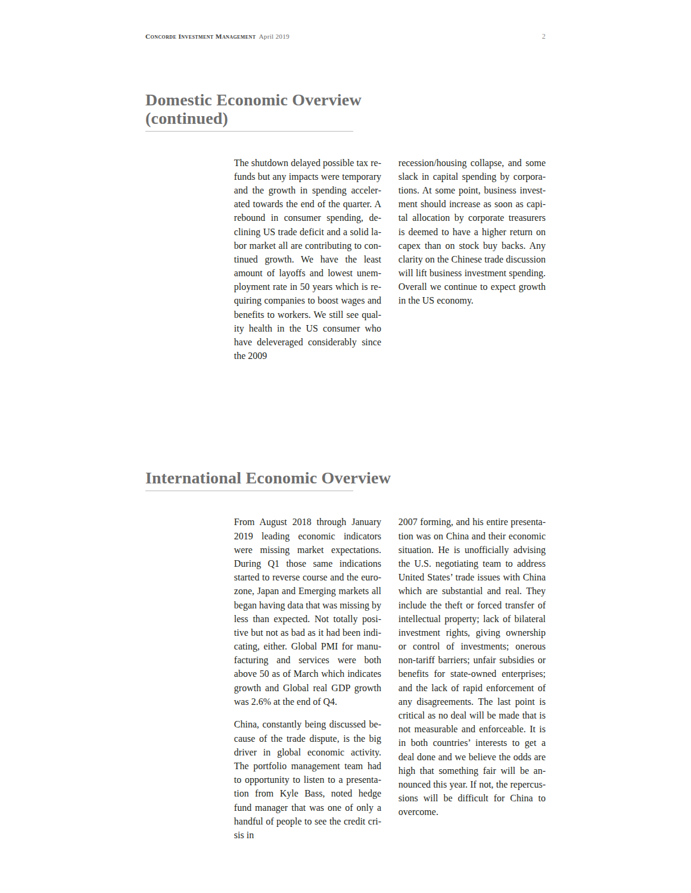Concorde Investment Management April 2019
2
Domestic Economic Overview
(continued)
The shutdown delayed possible tax refunds but any impacts were temporary and the growth in spending accelerated towards the end of the quarter. A rebound in consumer spending, declining US trade deficit and a solid labor market all are contributing to continued growth. We have the least amount of layoffs and lowest unemployment rate in 50 years which is requiring companies to boost wages and benefits to workers. We still see quality health in the US consumer who have deleveraged considerably since the 2009
recession/housing collapse, and some slack in capital spending by corporations. At some point, business investment should increase as soon as capital allocation by corporate treasurers is deemed to have a higher return on capex than on stock buy backs. Any clarity on the Chinese trade discussion will lift business investment spending. Overall we continue to expect growth in the US economy.
International Economic Overview
From August 2018 through January 2019 leading economic indicators were missing market expectations. During Q1 those same indications started to reverse course and the eurozone, Japan and Emerging markets all began having data that was missing by less than expected. Not totally positive but not as bad as it had been indicating, either. Global PMI for manufacturing and services were both above 50 as of March which indicates growth and Global real GDP growth was 2.6% at the end of Q4.
China, constantly being discussed because of the trade dispute, is the big driver in global economic activity. The portfolio management team had to opportunity to listen to a presentation from Kyle Bass, noted hedge fund manager that was one of only a handful of people to see the credit crisis in
2007 forming, and his entire presentation was on China and their economic situation. He is unofficially advising the U.S. negotiating team to address United States’ trade issues with China which are substantial and real. They include the theft or forced transfer of intellectual property; lack of bilateral investment rights, giving ownership or control of investments; onerous non-tariff barriers; unfair subsidies or benefits for state-owned enterprises; and the lack of rapid enforcement of any disagreements. The last point is critical as no deal will be made that is not measurable and enforceable. It is in both countries’ interests to get a deal done and we believe the odds are high that something fair will be announced this year. If not, the repercussions will be difficult for China to overcome.